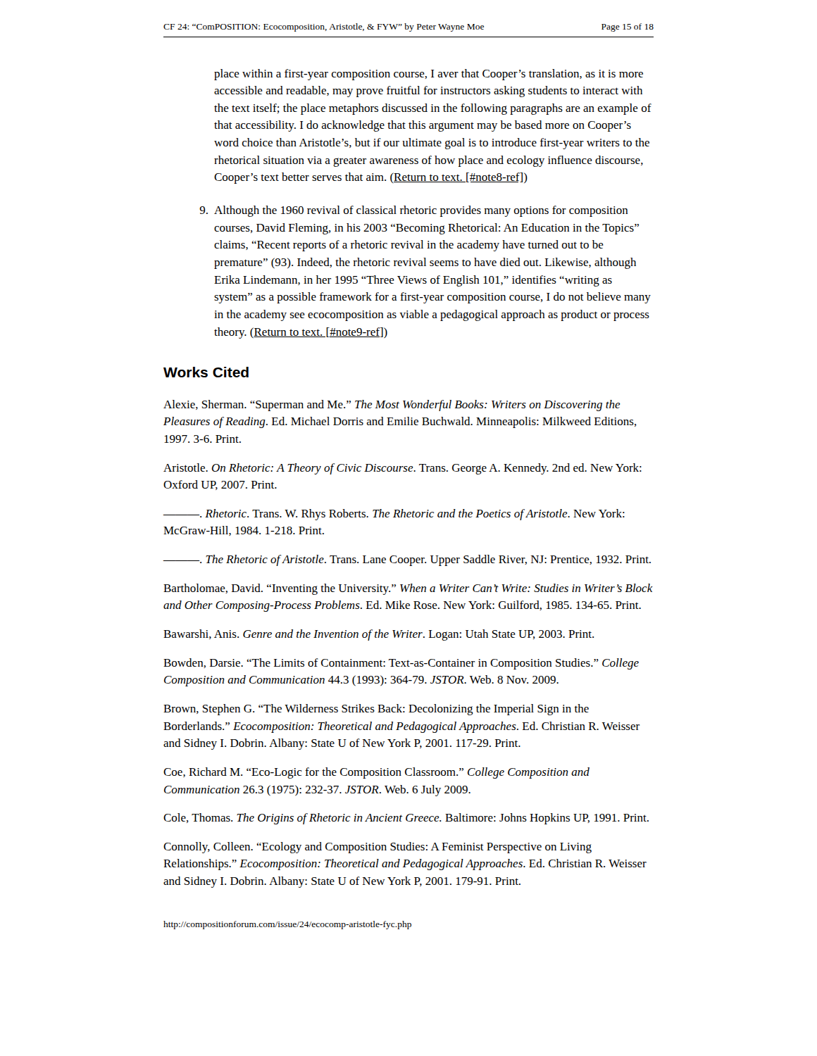CF 24: “ComPOSITION: Ecocomposition, Aristotle, & FYW” by Peter Wayne Moe
Page 15 of 18
place within a first-year composition course, I aver that Cooper’s translation, as it is more accessible and readable, may prove fruitful for instructors asking students to interact with the text itself; the place metaphors discussed in the following paragraphs are an example of that accessibility. I do acknowledge that this argument may be based more on Cooper’s word choice than Aristotle’s, but if our ultimate goal is to introduce first-year writers to the rhetorical situation via a greater awareness of how place and ecology influence discourse, Cooper’s text better serves that aim. (Return to text. [#note8-ref])
9. Although the 1960 revival of classical rhetoric provides many options for composition courses, David Fleming, in his 2003 “Becoming Rhetorical: An Education in the Topics” claims, “Recent reports of a rhetoric revival in the academy have turned out to be premature” (93). Indeed, the rhetoric revival seems to have died out. Likewise, although Erika Lindemann, in her 1995 “Three Views of English 101,” identifies “writing as system” as a possible framework for a first-year composition course, I do not believe many in the academy see ecocomposition as viable a pedagogical approach as product or process theory. (Return to text. [#note9-ref])
Works Cited
Alexie, Sherman. “Superman and Me.” The Most Wonderful Books: Writers on Discovering the Pleasures of Reading. Ed. Michael Dorris and Emilie Buchwald. Minneapolis: Milkweed Editions, 1997. 3-6. Print.
Aristotle. On Rhetoric: A Theory of Civic Discourse. Trans. George A. Kennedy. 2nd ed. New York: Oxford UP, 2007. Print.
———. Rhetoric. Trans. W. Rhys Roberts. The Rhetoric and the Poetics of Aristotle. New York: McGraw-Hill, 1984. 1-218. Print.
———. The Rhetoric of Aristotle. Trans. Lane Cooper. Upper Saddle River, NJ: Prentice, 1932. Print.
Bartholomae, David. “Inventing the University.” When a Writer Can’t Write: Studies in Writer’s Block and Other Composing-Process Problems. Ed. Mike Rose. New York: Guilford, 1985. 134-65. Print.
Bawarshi, Anis. Genre and the Invention of the Writer. Logan: Utah State UP, 2003. Print.
Bowden, Darsie. “The Limits of Containment: Text-as-Container in Composition Studies.” College Composition and Communication 44.3 (1993): 364-79. JSTOR. Web. 8 Nov. 2009.
Brown, Stephen G. “The Wilderness Strikes Back: Decolonizing the Imperial Sign in the Borderlands.” Ecocomposition: Theoretical and Pedagogical Approaches. Ed. Christian R. Weisser and Sidney I. Dobrin. Albany: State U of New York P, 2001. 117-29. Print.
Coe, Richard M. “Eco-Logic for the Composition Classroom.” College Composition and Communication 26.3 (1975): 232-37. JSTOR. Web. 6 July 2009.
Cole, Thomas. The Origins of Rhetoric in Ancient Greece. Baltimore: Johns Hopkins UP, 1991. Print.
Connolly, Colleen. “Ecology and Composition Studies: A Feminist Perspective on Living Relationships.” Ecocomposition: Theoretical and Pedagogical Approaches. Ed. Christian R. Weisser and Sidney I. Dobrin. Albany: State U of New York P, 2001. 179-91. Print.
http://compositionforum.com/issue/24/ecocomp-aristotle-fyc.php